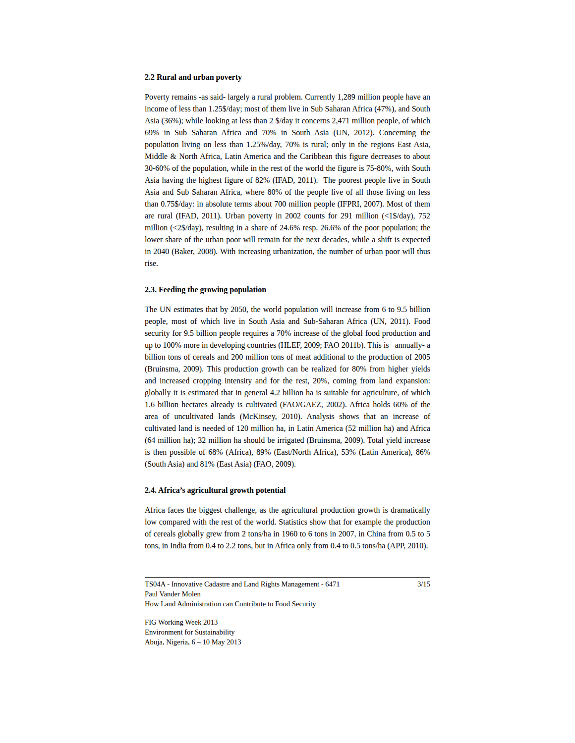2.2 Rural and urban poverty
Poverty remains -as said- largely a rural problem. Currently 1,289 million people have an income of less than 1.25$/day; most of them live in Sub Saharan Africa (47%), and South Asia (36%); while looking at less than 2 $/day it concerns 2,471 million people, of which 69% in Sub Saharan Africa and 70% in South Asia (UN, 2012). Concerning the population living on less than 1.25%/day, 70% is rural; only in the regions East Asia, Middle & North Africa, Latin America and the Caribbean this figure decreases to about 30-60% of the population, while in the rest of the world the figure is 75-80%, with South Asia having the highest figure of 82% (IFAD, 2011). The poorest people live in South Asia and Sub Saharan Africa, where 80% of the people live of all those living on less than 0.75$/day: in absolute terms about 700 million people (IFPRI, 2007). Most of them are rural (IFAD, 2011). Urban poverty in 2002 counts for 291 million (<1$/day), 752 million (<2$/day), resulting in a share of 24.6% resp. 26.6% of the poor population; the lower share of the urban poor will remain for the next decades, while a shift is expected in 2040 (Baker, 2008). With increasing urbanization, the number of urban poor will thus rise.
2.3. Feeding the growing population
The UN estimates that by 2050, the world population will increase from 6 to 9.5 billion people, most of which live in South Asia and Sub-Saharan Africa (UN, 2011). Food security for 9.5 billion people requires a 70% increase of the global food production and up to 100% more in developing countries (HLEF, 2009; FAO 2011b). This is –annually- a billion tons of cereals and 200 million tons of meat additional to the production of 2005 (Bruinsma, 2009). This production growth can be realized for 80% from higher yields and increased cropping intensity and for the rest, 20%, coming from land expansion: globally it is estimated that in general 4.2 billion ha is suitable for agriculture, of which 1.6 billion hectares already is cultivated (FAO/GAEZ, 2002). Africa holds 60% of the area of uncultivated lands (McKinsey, 2010). Analysis shows that an increase of cultivated land is needed of 120 million ha, in Latin America (52 million ha) and Africa (64 million ha); 32 million ha should be irrigated (Bruinsma, 2009). Total yield increase is then possible of 68% (Africa), 89% (East/North Africa), 53% (Latin America), 86% (South Asia) and 81% (East Asia) (FAO, 2009).
2.4. Africa’s agricultural growth potential
Africa faces the biggest challenge, as the agricultural production growth is dramatically low compared with the rest of the world. Statistics show that for example the production of cereals globally grew from 2 tons/ha in 1960 to 6 tons in 2007, in China from 0.5 to 5 tons, in India from 0.4 to 2.2 tons, but in Africa only from 0.4 to 0.5 tons/ha (APP, 2010).
3/15 TS04A - Innovative Cadastre and Land Rights Management - 6471
Paul Vander Molen
How Land Administration can Contribute to Food Security
FIG Working Week 2013
Environment for Sustainability
Abuja, Nigeria, 6 – 10 May 2013